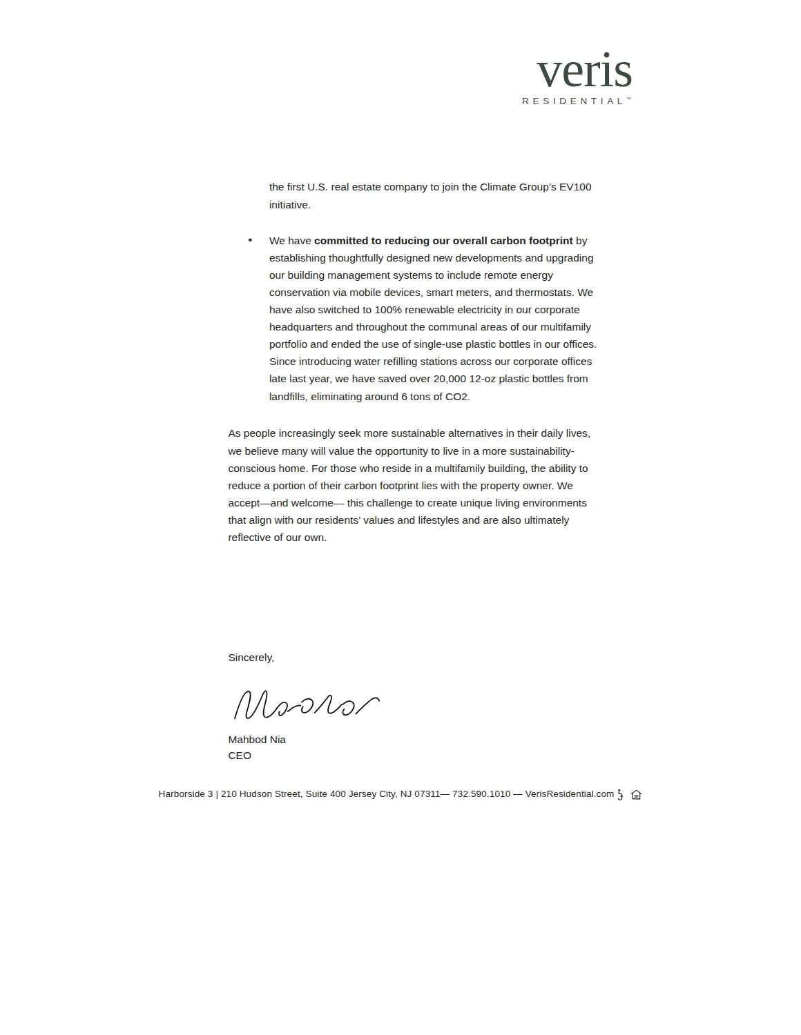veris
RESIDENTIAL™
the first U.S. real estate company to join the Climate Group’s EV100 initiative.
We have committed to reducing our overall carbon footprint by establishing thoughtfully designed new developments and upgrading our building management systems to include remote energy conservation via mobile devices, smart meters, and thermostats. We have also switched to 100% renewable electricity in our corporate headquarters and throughout the communal areas of our multifamily portfolio and ended the use of single-use plastic bottles in our offices. Since introducing water refilling stations across our corporate offices late last year, we have saved over 20,000 12-oz plastic bottles from landfills, eliminating around 6 tons of CO2.
As people increasingly seek more sustainable alternatives in their daily lives, we believe many will value the opportunity to live in a more sustainability-conscious home. For those who reside in a multifamily building, the ability to reduce a portion of their carbon footprint lies with the property owner. We accept—and welcome— this challenge to create unique living environments that align with our residents’ values and lifestyles and are also ultimately reflective of our own.
Sincerely,
Mahbod Nia
CEO
Harborside 3 | 210 Hudson Street, Suite 400 Jersey City, NJ 07311— 732.590.1010 — VerisResidential.com